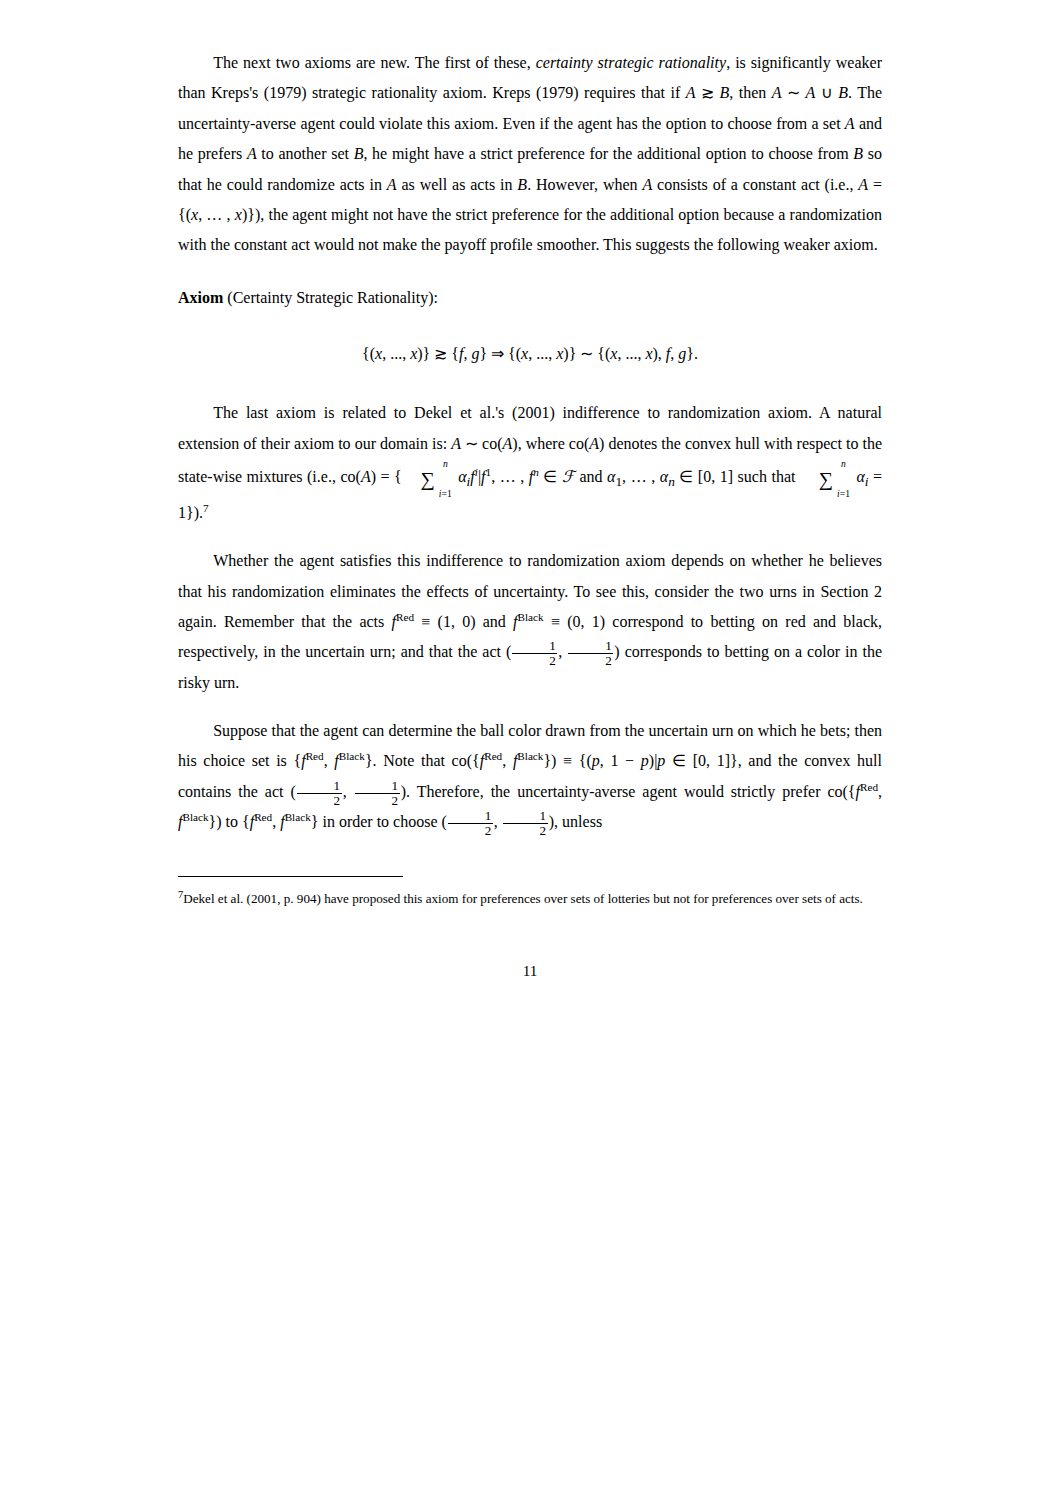The next two axioms are new. The first of these, certainty strategic rationality, is significantly weaker than Kreps's (1979) strategic rationality axiom. Kreps (1979) requires that if A ≳ B, then A ∼ A ∪ B. The uncertainty-averse agent could violate this axiom. Even if the agent has the option to choose from a set A and he prefers A to another set B, he might have a strict preference for the additional option to choose from B so that he could randomize acts in A as well as acts in B. However, when A consists of a constant act (i.e., A = {(x, … , x)}), the agent might not have the strict preference for the additional option because a randomization with the constant act would not make the payoff profile smoother. This suggests the following weaker axiom.
Axiom (Certainty Strategic Rationality):
{(x, ..., x)} ≳ {f, g} ⇒ {(x, ..., x)} ∼ {(x, ..., x), f, g}.
The last axiom is related to Dekel et al.'s (2001) indifference to randomization axiom. A natural extension of their axiom to our domain is: A ∼ co(A), where co(A) denotes the convex hull with respect to the state-wise mixtures (i.e., co(A) = {n∑i=1 αifi|f1, … , fn ∈ ℱ and α1, … , αn ∈ [0, 1] such that n∑i=1 αi = 1}).7
Whether the agent satisfies this indifference to randomization axiom depends on whether he believes that his randomization eliminates the effects of uncertainty. To see this, consider the two urns in Section 2 again. Remember that the acts fRed ≡ (1, 0) and fBlack ≡ (0, 1) correspond to betting on red and black, respectively, in the uncertain urn; and that the act (12, 12) corresponds to betting on a color in the risky urn.
Suppose that the agent can determine the ball color drawn from the uncertain urn on which he bets; then his choice set is {fRed, fBlack}. Note that co({fRed, fBlack}) ≡ {(p, 1 − p)|p ∈ [0, 1]}, and the convex hull contains the act (12, 12). Therefore, the uncertainty-averse agent would strictly prefer co({fRed, fBlack}) to {fRed, fBlack} in order to choose (12, 12), unless
7Dekel et al. (2001, p. 904) have proposed this axiom for preferences over sets of lotteries but not for preferences over sets of acts.
11